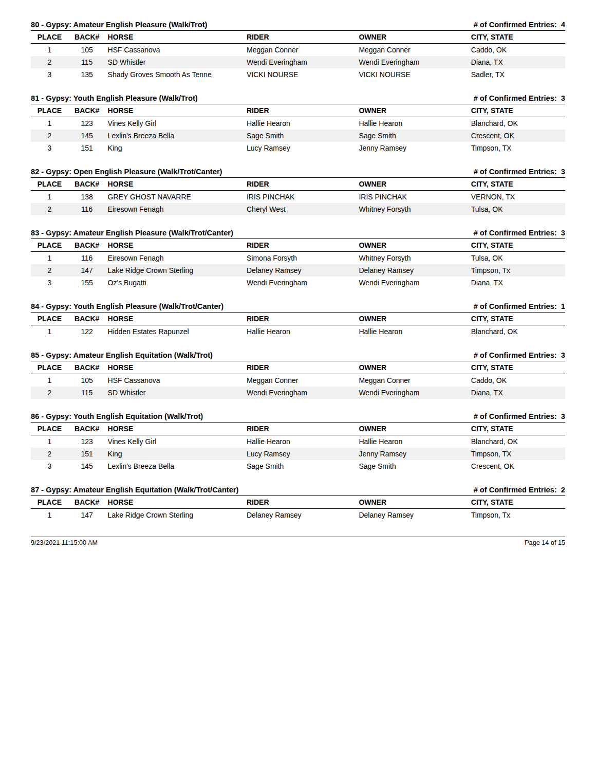80 - Gypsy: Amateur English Pleasure (Walk/Trot) # of Confirmed Entries: 4
| PLACE | BACK# | HORSE | RIDER | OWNER | CITY, STATE |
| --- | --- | --- | --- | --- | --- |
| 1 | 105 | HSF Cassanova | Meggan Conner | Meggan Conner | Caddo, OK |
| 2 | 115 | SD Whistler | Wendi Everingham | Wendi Everingham | Diana, TX |
| 3 | 135 | Shady Groves Smooth As Tenne | VICKI NOURSE | VICKI NOURSE | Sadler, TX |
81 - Gypsy: Youth English Pleasure (Walk/Trot) # of Confirmed Entries: 3
| PLACE | BACK# | HORSE | RIDER | OWNER | CITY, STATE |
| --- | --- | --- | --- | --- | --- |
| 1 | 123 | Vines Kelly Girl | Hallie Hearon | Hallie Hearon | Blanchard, OK |
| 2 | 145 | Lexlin's Breeza Bella | Sage Smith | Sage Smith | Crescent, OK |
| 3 | 151 | King | Lucy Ramsey | Jenny Ramsey | Timpson, TX |
82 - Gypsy: Open English Pleasure (Walk/Trot/Canter) # of Confirmed Entries: 3
| PLACE | BACK# | HORSE | RIDER | OWNER | CITY, STATE |
| --- | --- | --- | --- | --- | --- |
| 1 | 138 | GREY GHOST NAVARRE | IRIS PINCHAK | IRIS PINCHAK | VERNON, TX |
| 2 | 116 | Eiresown Fenagh | Cheryl West | Whitney Forsyth | Tulsa, OK |
83 - Gypsy: Amateur English Pleasure (Walk/Trot/Canter) # of Confirmed Entries: 3
| PLACE | BACK# | HORSE | RIDER | OWNER | CITY, STATE |
| --- | --- | --- | --- | --- | --- |
| 1 | 116 | Eiresown Fenagh | Simona Forsyth | Whitney Forsyth | Tulsa, OK |
| 2 | 147 | Lake Ridge Crown Sterling | Delaney Ramsey | Delaney Ramsey | Timpson, Tx |
| 3 | 155 | Oz's Bugatti | Wendi Everingham | Wendi Everingham | Diana, TX |
84 - Gypsy: Youth English Pleasure (Walk/Trot/Canter) # of Confirmed Entries: 1
| PLACE | BACK# | HORSE | RIDER | OWNER | CITY, STATE |
| --- | --- | --- | --- | --- | --- |
| 1 | 122 | Hidden Estates Rapunzel | Hallie Hearon | Hallie Hearon | Blanchard, OK |
85 - Gypsy: Amateur English Equitation (Walk/Trot) # of Confirmed Entries: 3
| PLACE | BACK# | HORSE | RIDER | OWNER | CITY, STATE |
| --- | --- | --- | --- | --- | --- |
| 1 | 105 | HSF Cassanova | Meggan Conner | Meggan Conner | Caddo, OK |
| 2 | 115 | SD Whistler | Wendi Everingham | Wendi Everingham | Diana, TX |
86 - Gypsy: Youth English Equitation (Walk/Trot) # of Confirmed Entries: 3
| PLACE | BACK# | HORSE | RIDER | OWNER | CITY, STATE |
| --- | --- | --- | --- | --- | --- |
| 1 | 123 | Vines Kelly Girl | Hallie Hearon | Hallie Hearon | Blanchard, OK |
| 2 | 151 | King | Lucy Ramsey | Jenny Ramsey | Timpson, TX |
| 3 | 145 | Lexlin's Breeza Bella | Sage Smith | Sage Smith | Crescent, OK |
87 - Gypsy: Amateur English Equitation (Walk/Trot/Canter) # of Confirmed Entries: 2
| PLACE | BACK# | HORSE | RIDER | OWNER | CITY, STATE |
| --- | --- | --- | --- | --- | --- |
| 1 | 147 | Lake Ridge Crown Sterling | Delaney Ramsey | Delaney Ramsey | Timpson, Tx |
9/23/2021 11:15:00 AM Page 14 of 15